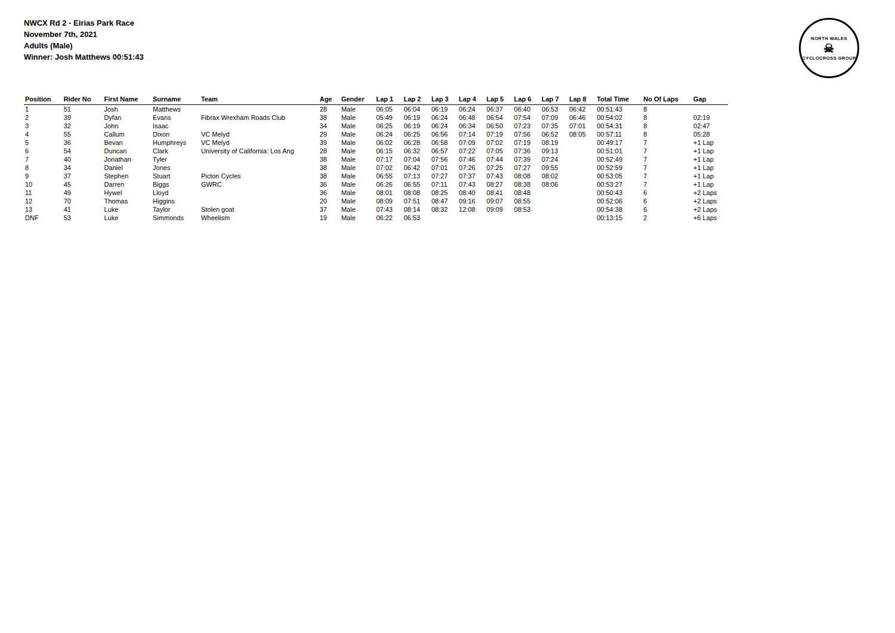NWCX Rd 2 - Eirias Park Race
November 7th, 2021
Adults (Male)
Winner: Josh Matthews 00:51:43
NORTH WALES
☠
CYCLOCROSS GROUP
| Position | Rider No | First Name | Surname | Team | Age | Gender | Lap 1 | Lap 2 | Lap 3 | Lap 4 | Lap 5 | Lap 6 | Lap 7 | Lap 8 | Total Time | No Of Laps | Gap |
| --- | --- | --- | --- | --- | --- | --- | --- | --- | --- | --- | --- | --- | --- | --- | --- | --- | --- |
| 1 | 51 | Josh | Matthews | | 28 | Male | 06:05 | 06:04 | 06:19 | 06:24 | 06:37 | 06:40 | 06:53 | 06:42 | 00:51:43 | 8 | |
| 2 | 39 | Dyfan | Evans | Fibrax Wrexham Roads Club | 38 | Male | 05:49 | 06:19 | 06:24 | 06:48 | 06:54 | 07:54 | 07:09 | 06:46 | 00:54:02 | 8 | 02:19 |
| 3 | 32 | John | Isaac | | 34 | Male | 06:25 | 06:19 | 06:24 | 06:34 | 06:50 | 07:23 | 07:35 | 07:01 | 00:54:31 | 8 | 02:47 |
| 4 | 55 | Callum | Dixon | VC Melyd | 29 | Male | 06:24 | 06:25 | 06:56 | 07:14 | 07:19 | 07:56 | 06:52 | 08:05 | 00:57:11 | 8 | 05:28 |
| 5 | 36 | Bevan | Humphreys | VC Melyd | 39 | Male | 06:02 | 06:28 | 06:58 | 07:09 | 07:02 | 07:19 | 08:19 | | 00:49:17 | 7 | +1 Lap |
| 6 | 54 | Duncan | Clark | University of California: Los Ang | 28 | Male | 06:15 | 06:32 | 06:57 | 07:22 | 07:05 | 07:36 | 09:13 | | 00:51:01 | 7 | +1 Lap |
| 7 | 40 | Jonathan | Tyler | | 38 | Male | 07:17 | 07:04 | 07:56 | 07:46 | 07:44 | 07:39 | 07:24 | | 00:52:49 | 7 | +1 Lap |
| 8 | 34 | Daniel | Jones | | 38 | Male | 07:02 | 06:42 | 07:01 | 07:26 | 07:25 | 07:27 | 09:55 | | 00:52:59 | 7 | +1 Lap |
| 9 | 37 | Stephen | Stuart | Picton Cycles | 38 | Male | 06:55 | 07:13 | 07:27 | 07:37 | 07:43 | 08:08 | 08:02 | | 00:53:05 | 7 | +1 Lap |
| 10 | 45 | Darren | Biggs | GWRC | 36 | Male | 06:26 | 06:55 | 07:11 | 07:43 | 08:27 | 08:38 | 08:06 | | 00:53:27 | 7 | +1 Lap |
| 11 | 49 | Hywel | Lloyd | | 36 | Male | 08:01 | 08:08 | 08:25 | 08:40 | 08:41 | 08:48 | | | 00:50:43 | 6 | +2 Laps |
| 12 | 70 | Thomas | Higgins | | 20 | Male | 08:09 | 07:51 | 08:47 | 09:16 | 09:07 | 08:55 | | | 00:52:06 | 6 | +2 Laps |
| 13 | 41 | Luke | Taylor | Stolen goat | 37 | Male | 07:43 | 08:14 | 08:32 | 12:08 | 09:09 | 08:53 | | | 00:54:38 | 6 | +2 Laps |
| DNF | 53 | Luke | Simmonds | Wheelism | 19 | Male | 06:22 | 06:53 | | | | | | | 00:13:15 | 2 | +6 Laps |